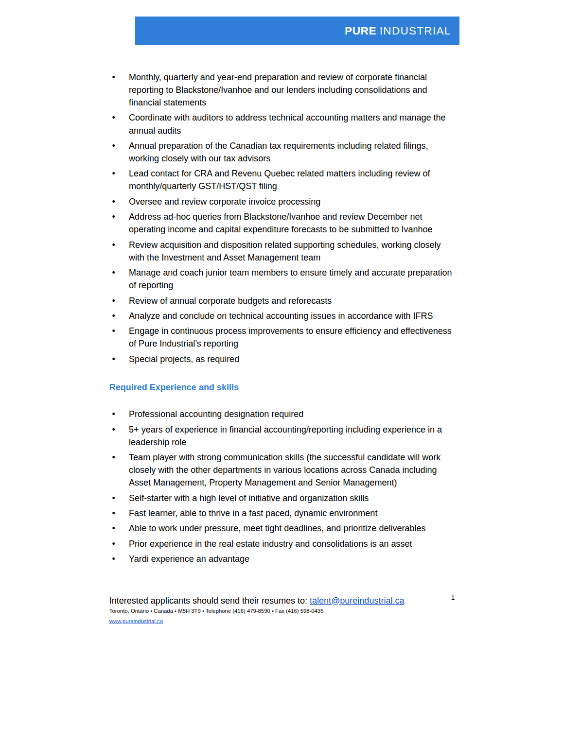PURE INDUSTRIAL
Monthly, quarterly and year-end preparation and review of corporate financial reporting to Blackstone/Ivanhoe and our lenders including consolidations and financial statements
Coordinate with auditors to address technical accounting matters and manage the annual audits
Annual preparation of the Canadian tax requirements including related filings, working closely with our tax advisors
Lead contact for CRA and Revenu Quebec related matters including review of monthly/quarterly GST/HST/QST filing
Oversee and review corporate invoice processing
Address ad-hoc queries from Blackstone/Ivanhoe and review December net operating income and capital expenditure forecasts to be submitted to Ivanhoe
Review acquisition and disposition related supporting schedules, working closely with the Investment and Asset Management team
Manage and coach junior team members to ensure timely and accurate preparation of reporting
Review of annual corporate budgets and reforecasts
Analyze and conclude on technical accounting issues in accordance with IFRS
Engage in continuous process improvements to ensure efficiency and effectiveness of Pure Industrial’s reporting
Special projects, as required
Required Experience and skills
Professional accounting designation required
5+ years of experience in financial accounting/reporting including experience in a leadership role
Team player with strong communication skills (the successful candidate will work closely with the other departments in various locations across Canada including Asset Management, Property Management and Senior Management)
Self-starter with a high level of initiative and organization skills
Fast learner, able to thrive in a fast paced, dynamic environment
Able to work under pressure, meet tight deadlines, and prioritize deliverables
Prior experience in the real estate industry and consolidations is an asset
Yardi experience an advantage
Interested applicants should send their resumes to: talent@pureindustrial.ca
1
Toronto, Ontario • Canada • M5H 3T9 • Telephone (416) 479-8590 • Fax (416) 598-0435
www.pureindustrial.ca